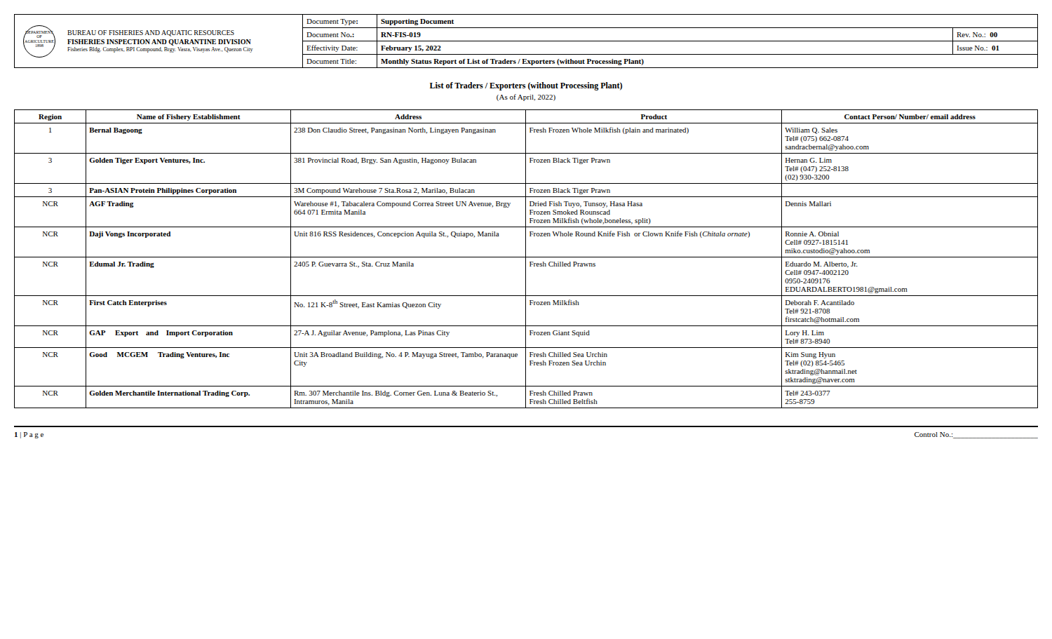| DEPARTMENT OF AGRICULTURE 1898 | BUREAU OF FISHERIES AND AQUATIC RESOURCES FISHERIES INSPECTION AND QUARANTINE DIVISION Fisheries Bldg. Complex, BPI Compound, Brgy. Vasra, Visayas Ave., Quezon City | Document Type : | Supporting Document |
| Document No .: | RN-FIS-019 | Rev. No.: 00 |
| Effectivity Date: | February 15, 2022 | Issue No.: 01 |
| Document Title: | Monthly Status Report of List of Traders / Exporters (without Processing Plant) |
List of Traders / Exporters (without Processing Plant)
(As of April, 2022)
| Region | Name of Fishery Establishment | Address | Product | Contact Person/ Number/ email address |
| --- | --- | --- | --- | --- |
| 1 | Bernal Bagoong | 238 Don Claudio Street, Pangasinan North, Lingayen Pangasinan | Fresh Frozen Whole Milkfish (plain and marinated) | William Q. Sales Tel# (075) 662-0874 sandracbernal@yahoo.com |
| 3 | Golden Tiger Export Ventures, Inc. | 381 Provincial Road, Brgy. San Agustin, Hagonoy Bulacan | Frozen Black Tiger Prawn | Hernan G. Lim Tel# (047) 252-8138 (02) 930-3200 |
| 3 | Pan-ASIAN Protein Philippines Corporation | 3M Compound Warehouse 7 Sta.Rosa 2, Marilao, Bulacan | Frozen Black Tiger Prawn | |
| NCR | AGF Trading | Warehouse #1, Tabacalera Compound Correa Street UN Avenue, Brgy 664 071 Ermita Manila | Dried Fish Tuyo, Tunsoy, Hasa Hasa Frozen Smoked Rounscad Frozen Milkfish (whole,boneless, split) | Dennis Mallari |
| NCR | Daji Vongs Incorporated | Unit 816 RSS Residences, Concepcion Aquila St., Quiapo, Manila | Frozen Whole Round Knife Fish or Clown Knife Fish ( Chitala ornate ) | Ronnie A. Obnial Cell# 0927-1815141 miko.custodio@yahoo.com |
| NCR | Edumal Jr. Trading | 2405 P. Guevarra St., Sta. Cruz Manila | Fresh Chilled Prawns | Eduardo M. Alberto, Jr. Cell# 0947-4002120 0950-2409176 EDUARDALBERTO1981@gmail.com |
| NCR | First Catch Enterprises | No. 121 K-8 th Street, East Kamias Quezon City | Frozen Milkfish | Deborah F. Acantilado Tel# 921-8708 firstcatch@hotmail.com |
| NCR | GAP Export and Import Corporation | 27-A J. Aguilar Avenue, Pamplona, Las Pinas City | Frozen Giant Squid | Lory H. Lim Tel# 873-8940 |
| NCR | Good MCGEM Trading Ventures, Inc | Unit 3A Broadland Building, No. 4 P. Mayuga Street, Tambo, Paranaque City | Fresh Chilled Sea Urchin Fresh Frozen Sea Urchin | Kim Sung Hyun Tel# (02) 854-5465 sktrading@hanmail.net stktrading@naver.com |
| NCR | Golden Merchantile International Trading Corp. | Rm. 307 Merchantile Ins. Bldg. Corner Gen. Luna & Beaterio St., Intramuros, Manila | Fresh Chilled Prawn Fresh Chilled Beltfish | Tel# 243-0377 255-8759 |
1 | P a g e
Control No.:______________________